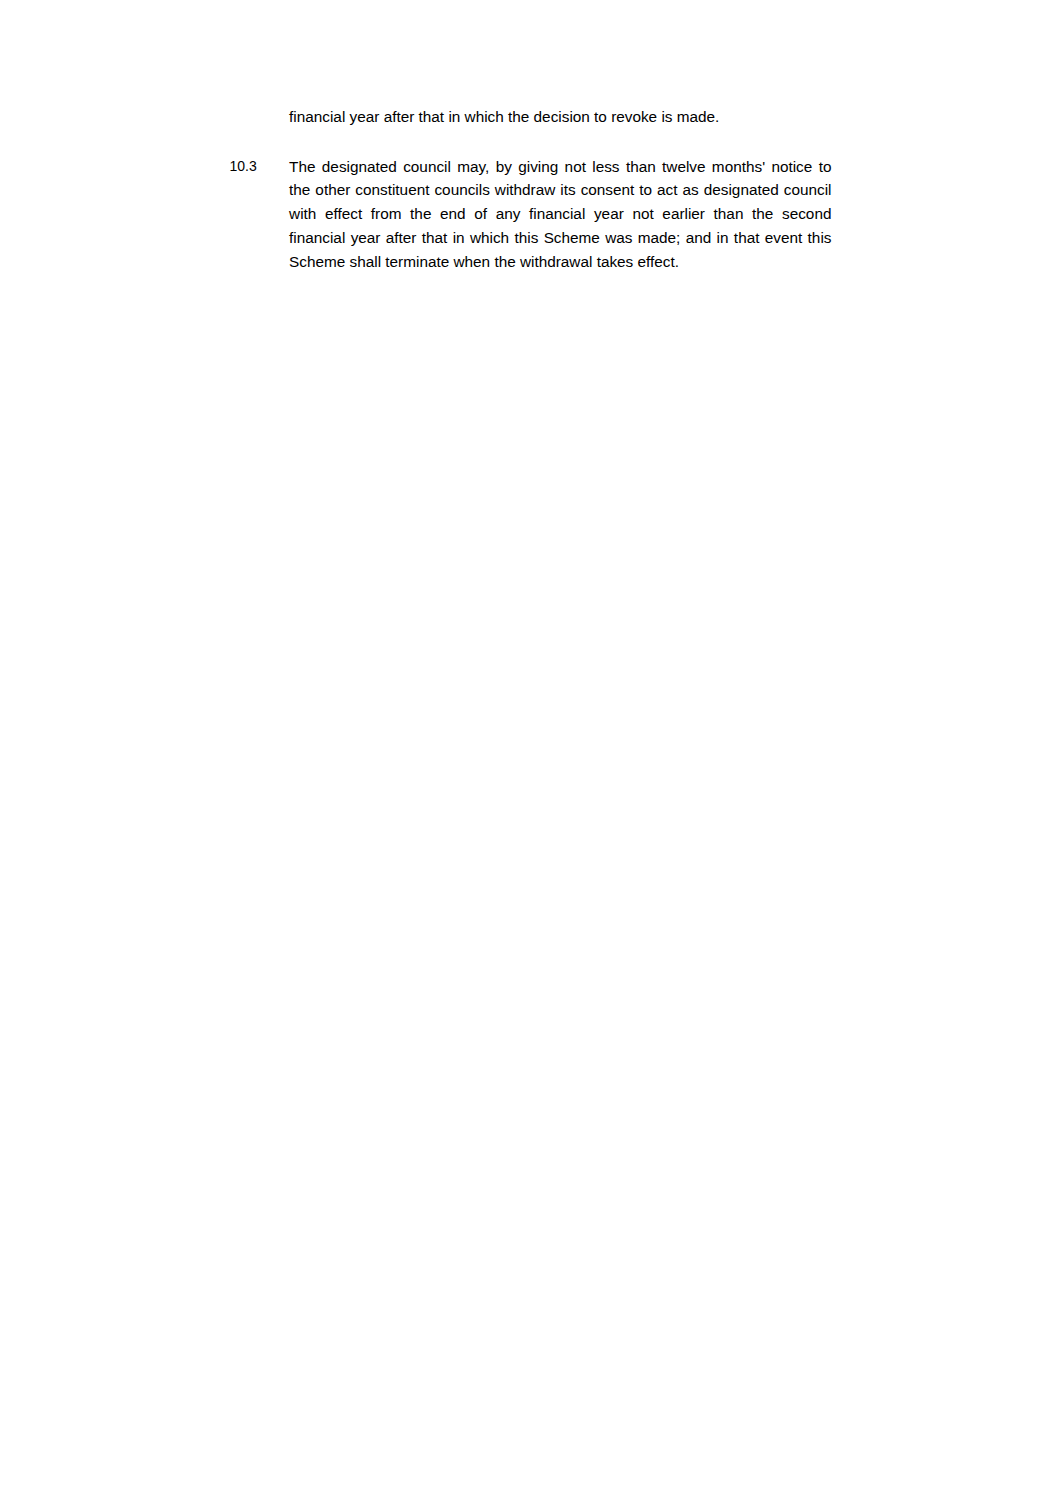financial year after that in which the decision to revoke is made.
10.3
The designated council may, by giving not less than twelve months' notice to the other constituent councils withdraw its consent to act as designated council with effect from the end of any financial year not earlier than the second financial year after that in which this Scheme was made; and in that event this Scheme shall terminate when the withdrawal takes effect.